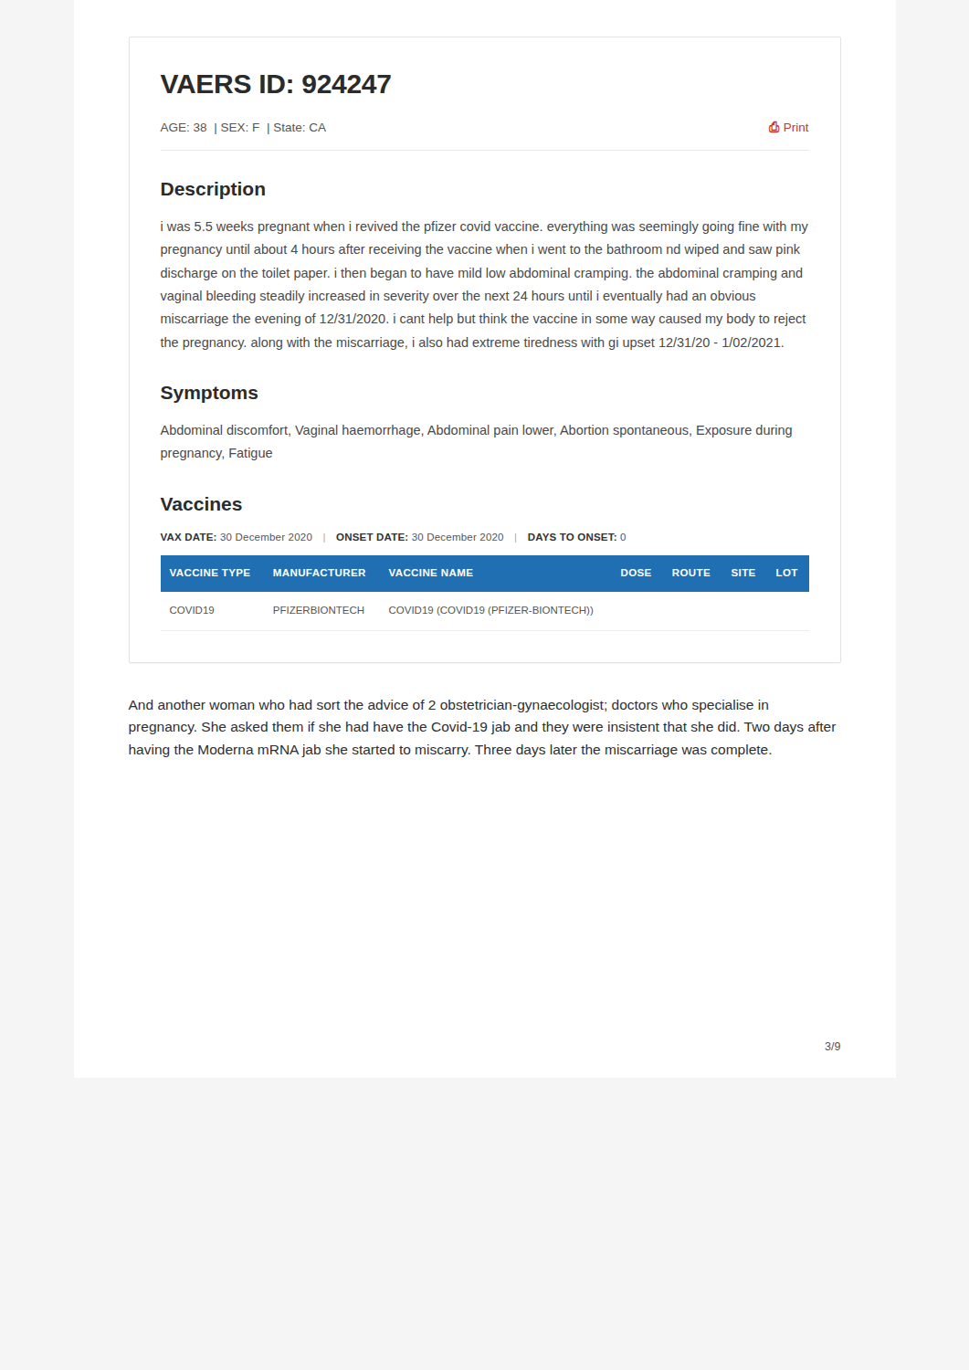VAERS ID: 924247
AGE: 38 | SEX: F | State: CA
⎙Print
Description
i was 5.5 weeks pregnant when i revived the pfizer covid vaccine. everything was seemingly going fine with my pregnancy until about 4 hours after receiving the vaccine when i went to the bathroom nd wiped and saw pink discharge on the toilet paper. i then began to have mild low abdominal cramping. the abdominal cramping and vaginal bleeding steadily increased in severity over the next 24 hours until i eventually had an obvious miscarriage the evening of 12/31/2020. i cant help but think the vaccine in some way caused my body to reject the pregnancy. along with the miscarriage, i also had extreme tiredness with gi upset 12/31/20 - 1/02/2021.
Symptoms
Abdominal discomfort, Vaginal haemorrhage, Abdominal pain lower, Abortion spontaneous, Exposure during pregnancy, Fatigue
Vaccines
VAX DATE: 30 December 2020 | ONSET DATE: 30 December 2020 | DAYS TO ONSET: 0
| VACCINE TYPE | MANUFACTURER | VACCINE NAME | DOSE | ROUTE | SITE | LOT |
| --- | --- | --- | --- | --- | --- | --- |
| COVID19 | PFIZERBIONTECH | COVID19 (COVID19 (PFIZER-BIONTECH)) | | | | |
And another woman who had sort the advice of 2 obstetrician-gynaecologist; doctors who specialise in pregnancy. She asked them if she had have the Covid-19 jab and they were insistent that she did. Two days after having the Moderna mRNA jab she started to miscarry. Three days later the miscarriage was complete.
3/9